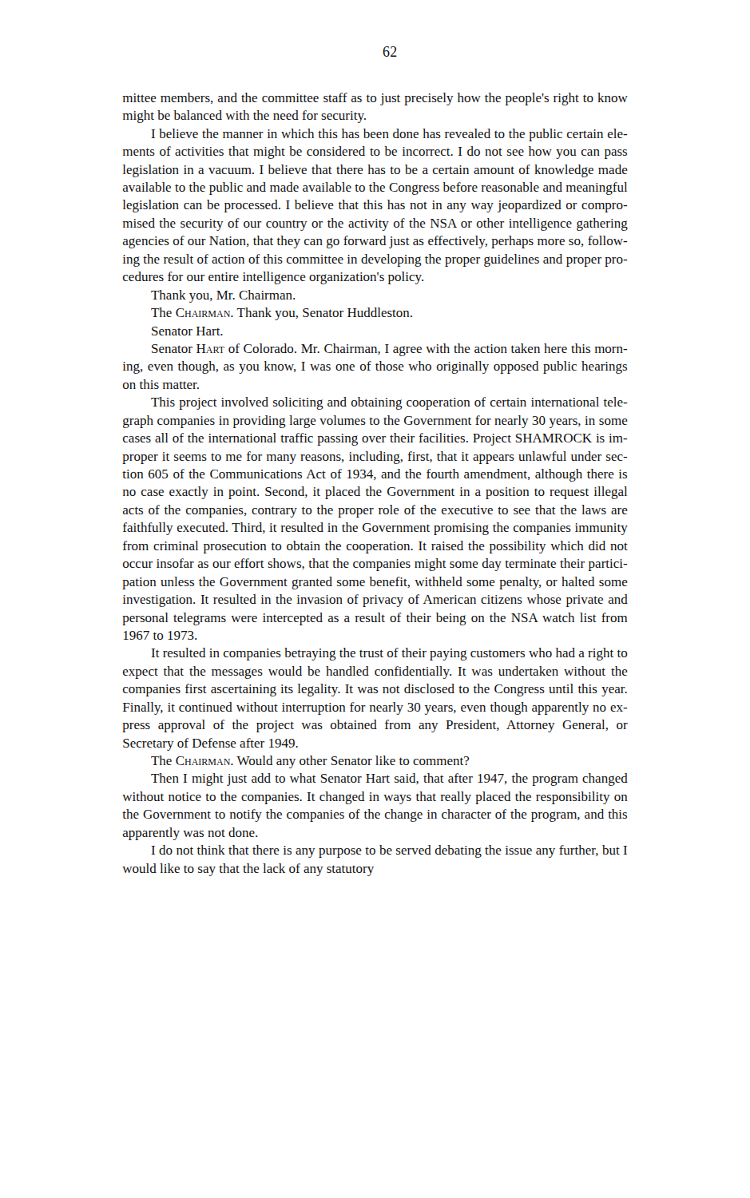62
mittee members, and the committee staff as to just precisely how the people's right to know might be balanced with the need for security.
I believe the manner in which this has been done has revealed to the public certain elements of activities that might be considered to be incorrect. I do not see how you can pass legislation in a vacuum. I believe that there has to be a certain amount of knowledge made available to the public and made available to the Congress before reasonable and meaningful legislation can be processed. I believe that this has not in any way jeopardized or compromised the security of our country or the activity of the NSA or other intelligence gathering agencies of our Nation, that they can go forward just as effectively, perhaps more so, following the result of action of this committee in developing the proper guidelines and proper procedures for our entire intelligence organization's policy.
Thank you, Mr. Chairman.
The Chairman. Thank you, Senator Huddleston.
Senator Hart.
Senator Hart of Colorado. Mr. Chairman, I agree with the action taken here this morning, even though, as you know, I was one of those who originally opposed public hearings on this matter.
This project involved soliciting and obtaining cooperation of certain international telegraph companies in providing large volumes to the Government for nearly 30 years, in some cases all of the international traffic passing over their facilities. Project SHAMROCK is improper it seems to me for many reasons, including, first, that it appears unlawful under section 605 of the Communications Act of 1934, and the fourth amendment, although there is no case exactly in point. Second, it placed the Government in a position to request illegal acts of the companies, contrary to the proper role of the executive to see that the laws are faithfully executed. Third, it resulted in the Government promising the companies immunity from criminal prosecution to obtain the cooperation. It raised the possibility which did not occur insofar as our effort shows, that the companies might some day terminate their participation unless the Government granted some benefit, withheld some penalty, or halted some investigation. It resulted in the invasion of privacy of American citizens whose private and personal telegrams were intercepted as a result of their being on the NSA watch list from 1967 to 1973.
It resulted in companies betraying the trust of their paying customers who had a right to expect that the messages would be handled confidentially. It was undertaken without the companies first ascertaining its legality. It was not disclosed to the Congress until this year. Finally, it continued without interruption for nearly 30 years, even though apparently no express approval of the project was obtained from any President, Attorney General, or Secretary of Defense after 1949.
The Chairman. Would any other Senator like to comment?
Then I might just add to what Senator Hart said, that after 1947, the program changed without notice to the companies. It changed in ways that really placed the responsibility on the Government to notify the companies of the change in character of the program, and this apparently was not done.
I do not think that there is any purpose to be served debating the issue any further, but I would like to say that the lack of any statutory